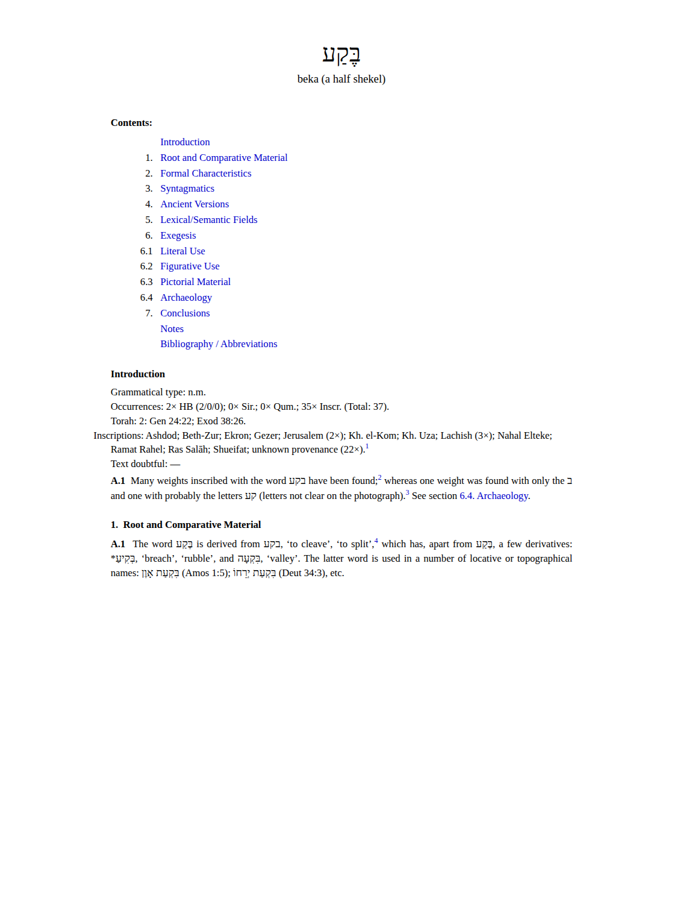בֶּקַע
beka (a half shekel)
Contents:
| | Introduction |
| 1. | Root and Comparative Material |
| 2. | Formal Characteristics |
| 3. | Syntagmatics |
| 4. | Ancient Versions |
| 5. | Lexical/Semantic Fields |
| 6. | Exegesis |
| 6.1 | Literal Use |
| 6.2 | Figurative Use |
| 6.3 | Pictorial Material |
| 6.4 | Archaeology |
| 7. | Conclusions |
| | Notes |
| | Bibliography / Abbreviations |
Introduction
Grammatical type: n.m.
Occurrences: 2× HB (2/0/0); 0× Sir.; 0× Qum.; 35× Inscr. (Total: 37).
Torah: 2: Gen 24:22; Exod 38:26.
Inscriptions: Ashdod; Beth-Zur; Ekron; Gezer; Jerusalem (2×); Kh. el-Kom; Kh. Uza; Lachish (3×); Nahal Elteke; Ramat Rahel; Ras Salāh; Shueifat; unknown provenance (22×).1
Text doubtful: —
A.1 Many weights inscribed with the word בקע have been found;2 whereas one weight was found with only the ב and one with probably the letters קע (letters not clear on the photograph).3 See section 6.4. Archaeology.
1. Root and Comparative Material
A.1 The word בֶּקַע is derived from בקע, ‘to cleave’, ‘to split’,4 which has, apart from בֶּקַע, a few derivatives: *בְּקִיעַ, ‘breach’, ‘rubble’, and בִּקְעָה, ‘valley’. The latter word is used in a number of locative or topographical names: בִּקְעַת אָוֶן (Amos 1:5); בִּקְעַת יְרֵחוֹ (Deut 34:3), etc.